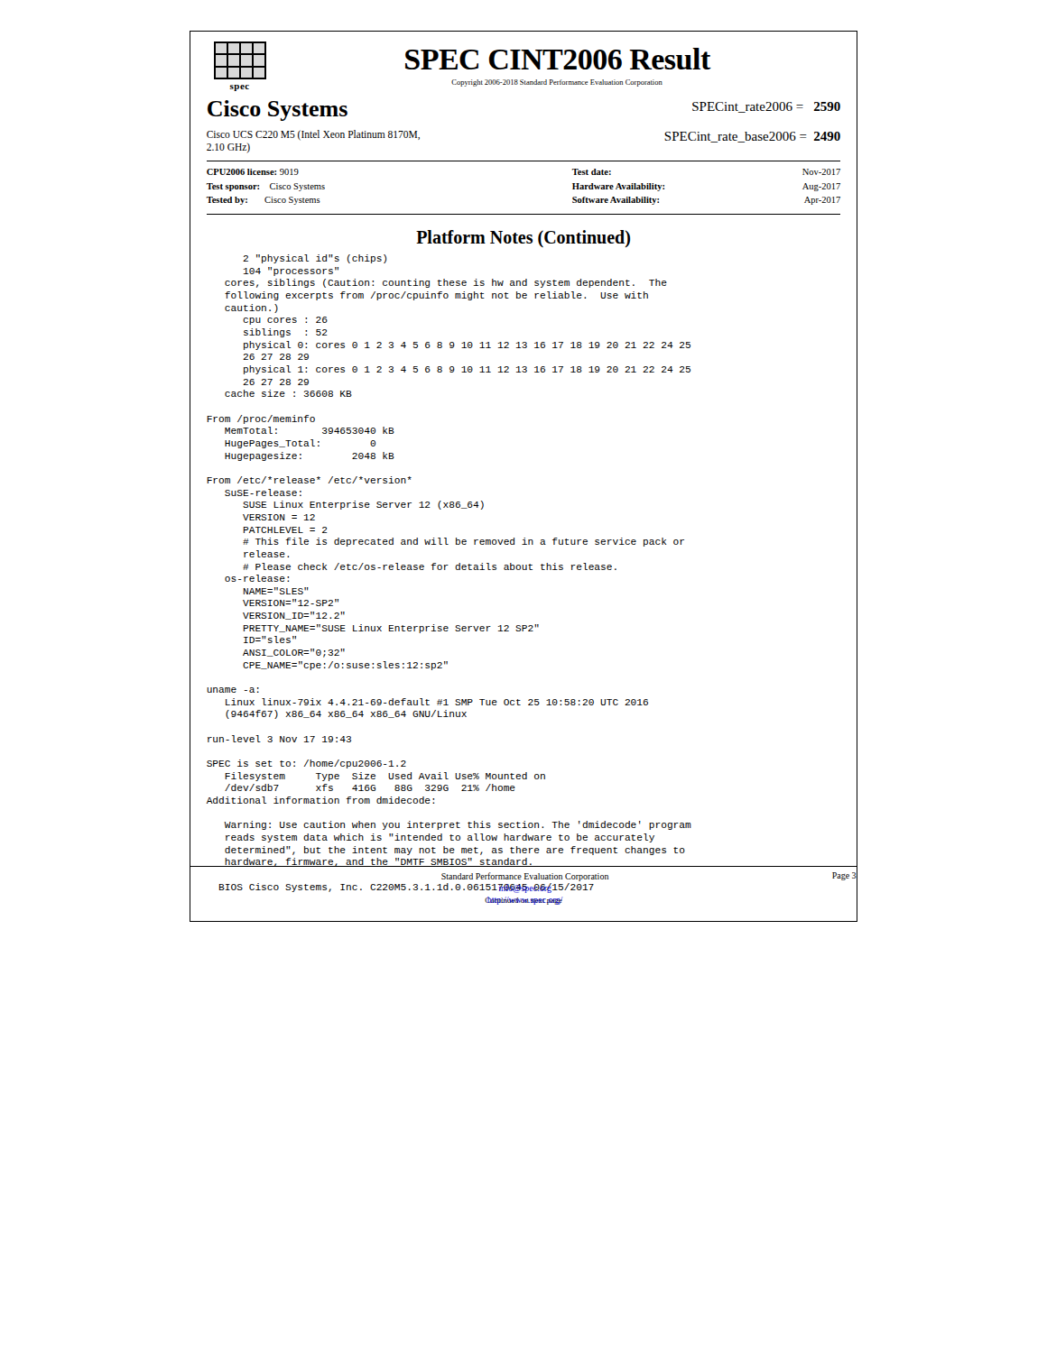spec
SPEC CINT2006 Result
Copyright 2006-2018 Standard Performance Evaluation Corporation
Cisco Systems
Cisco UCS C220 M5 (Intel Xeon Platinum 8170M,
2.10 GHz)
SPECint_rate2006 = 2590
SPECint_rate_base2006 = 2490
CPU2006 license: 9019
Test sponsor: Cisco Systems
Tested by: Cisco Systems
Test date: Nov-2017
Hardware Availability: Aug-2017
Software Availability: Apr-2017
Platform Notes (Continued)
      2 "physical id"s (chips)
      104 "processors"
   cores, siblings (Caution: counting these is hw and system dependent.  The
   following excerpts from /proc/cpuinfo might not be reliable.  Use with
   caution.)
      cpu cores : 26
      siblings  : 52
      physical 0: cores 0 1 2 3 4 5 6 8 9 10 11 12 13 16 17 18 19 20 21 22 24 25
      26 27 28 29
      physical 1: cores 0 1 2 3 4 5 6 8 9 10 11 12 13 16 17 18 19 20 21 22 24 25
      26 27 28 29
   cache size : 36608 KB

From /proc/meminfo
   MemTotal:       394653040 kB
   HugePages_Total:        0
   Hugepagesize:        2048 kB

From /etc/*release* /etc/*version*
   SuSE-release:
      SUSE Linux Enterprise Server 12 (x86_64)
      VERSION = 12
      PATCHLEVEL = 2
      # This file is deprecated and will be removed in a future service pack or
      release.
      # Please check /etc/os-release for details about this release.
   os-release:
      NAME="SLES"
      VERSION="12-SP2"
      VERSION_ID="12.2"
      PRETTY_NAME="SUSE Linux Enterprise Server 12 SP2"
      ID="sles"
      ANSI_COLOR="0;32"
      CPE_NAME="cpe:/o:suse:sles:12:sp2"

uname -a:
   Linux linux-79ix 4.4.21-69-default #1 SMP Tue Oct 25 10:58:20 UTC 2016
   (9464f67) x86_64 x86_64 x86_64 GNU/Linux

run-level 3 Nov 17 19:43

SPEC is set to: /home/cpu2006-1.2
   Filesystem     Type  Size  Used Avail Use% Mounted on
   /dev/sdb7      xfs   416G   88G  329G  21% /home
Additional information from dmidecode:

   Warning: Use caution when you interpret this section. The 'dmidecode' program
   reads system data which is "intended to allow hardware to be accurately
   determined", but the intent may not be met, as there are frequent changes to
   hardware, firmware, and the "DMTF SMBIOS" standard.

  BIOS Cisco Systems, Inc. C220M5.3.1.1d.0.0615170645 06/15/2017
Continued on next page
Standard Performance Evaluation Corporation
info@spec.org
http://www.spec.org/
Page 3